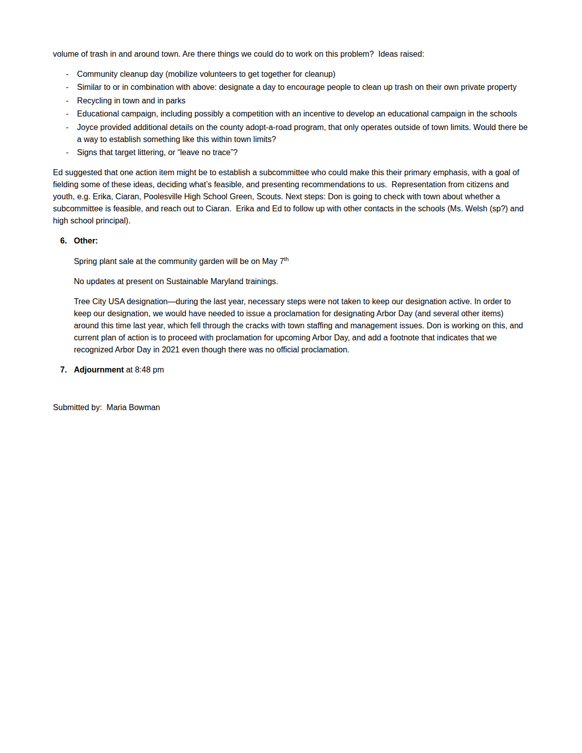volume of trash in and around town. Are there things we could do to work on this problem? Ideas raised:
Community cleanup day (mobilize volunteers to get together for cleanup)
Similar to or in combination with above: designate a day to encourage people to clean up trash on their own private property
Recycling in town and in parks
Educational campaign, including possibly a competition with an incentive to develop an educational campaign in the schools
Joyce provided additional details on the county adopt-a-road program, that only operates outside of town limits. Would there be a way to establish something like this within town limits?
Signs that target littering, or “leave no trace”?
Ed suggested that one action item might be to establish a subcommittee who could make this their primary emphasis, with a goal of fielding some of these ideas, deciding what’s feasible, and presenting recommendations to us. Representation from citizens and youth, e.g. Erika, Ciaran, Poolesville High School Green, Scouts. Next steps: Don is going to check with town about whether a subcommittee is feasible, and reach out to Ciaran. Erika and Ed to follow up with other contacts in the schools (Ms. Welsh (sp?) and high school principal).
Other:
Spring plant sale at the community garden will be on May 7th
No updates at present on Sustainable Maryland trainings.
Tree City USA designation—during the last year, necessary steps were not taken to keep our designation active. In order to keep our designation, we would have needed to issue a proclamation for designating Arbor Day (and several other items) around this time last year, which fell through the cracks with town staffing and management issues. Don is working on this, and current plan of action is to proceed with proclamation for upcoming Arbor Day, and add a footnote that indicates that we recognized Arbor Day in 2021 even though there was no official proclamation.
Adjournment at 8:48 pm
Submitted by: Maria Bowman